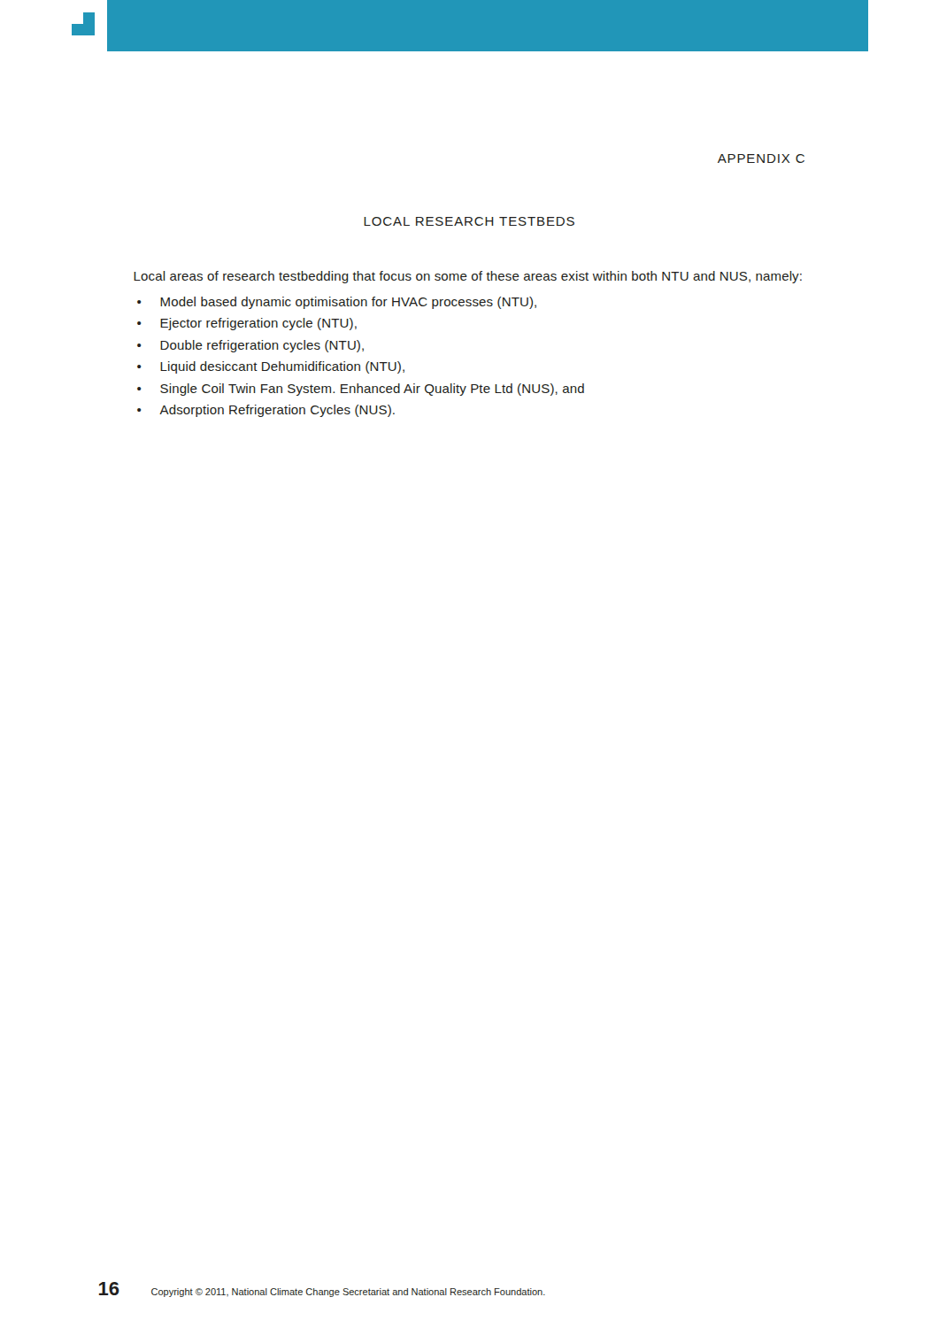APPENDIX C
LOCAL RESEARCH TESTBEDS
Local areas of research testbedding that focus on some of these areas exist within both NTU and NUS, namely:
Model based dynamic optimisation for HVAC processes (NTU),
Ejector refrigeration cycle (NTU),
Double refrigeration cycles (NTU),
Liquid desiccant Dehumidification (NTU),
Single Coil Twin Fan System. Enhanced Air Quality Pte Ltd (NUS), and
Adsorption Refrigeration Cycles (NUS).
16
Copyright © 2011, National Climate Change Secretariat and National Research Foundation.